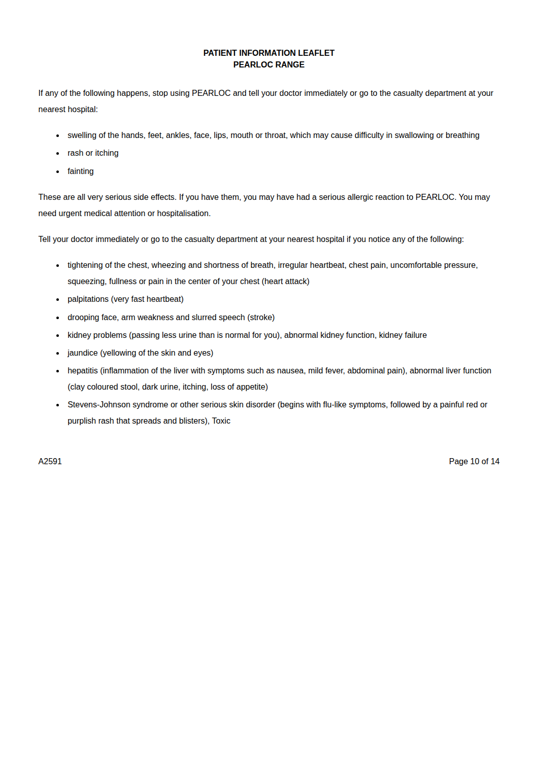PATIENT INFORMATION LEAFLET PEARLOC RANGE
If any of the following happens, stop using PEARLOC and tell your doctor immediately or go to the casualty department at your nearest hospital:
swelling of the hands, feet, ankles, face, lips, mouth or throat, which may cause difficulty in swallowing or breathing
rash or itching
fainting
These are all very serious side effects. If you have them, you may have had a serious allergic reaction to PEARLOC. You may need urgent medical attention or hospitalisation.
Tell your doctor immediately or go to the casualty department at your nearest hospital if you notice any of the following:
tightening of the chest, wheezing and shortness of breath, irregular heartbeat, chest pain, uncomfortable pressure, squeezing, fullness or pain in the center of your chest (heart attack)
palpitations (very fast heartbeat)
drooping face, arm weakness and slurred speech (stroke)
kidney problems (passing less urine than is normal for you), abnormal kidney function, kidney failure
jaundice (yellowing of the skin and eyes)
hepatitis (inflammation of the liver with symptoms such as nausea, mild fever, abdominal pain), abnormal liver function (clay coloured stool, dark urine, itching, loss of appetite)
Stevens-Johnson syndrome or other serious skin disorder (begins with flu-like symptoms, followed by a painful red or purplish rash that spreads and blisters), Toxic
A2591 Page 10 of 14